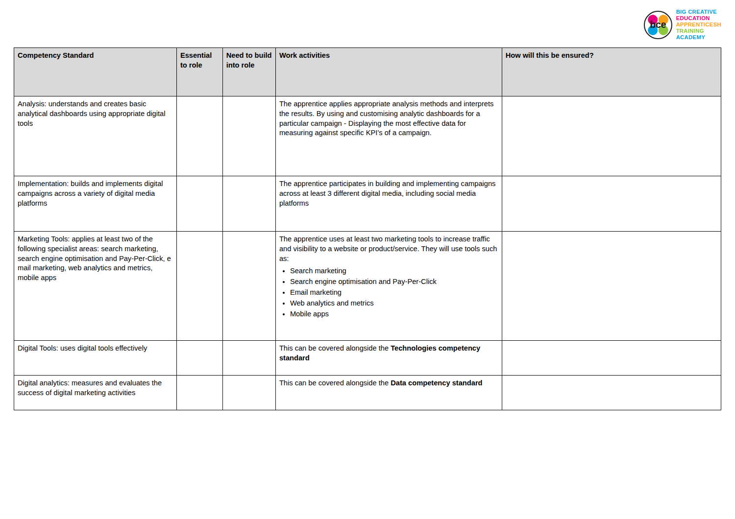bce
BIG CREATIVE
EDUCATION
APPRENTICESH
TRAINING
ACADEMY
| Competency Standard | Essential to role | Need to build into role | Work activities | How will this be ensured? |
| --- | --- | --- | --- | --- |
| Analysis: understands and creates basic analytical dashboards using appropriate digital tools | | | The apprentice applies appropriate analysis methods and interprets the results. By using and customising analytic dashboards for a particular campaign - Displaying the most effective data for measuring against specific KPI’s of a campaign. | |
| Implementation: builds and implements digital campaigns across a variety of digital media platforms | | | The apprentice participates in building and implementing campaigns across at least 3 different digital media, including social media platforms | |
| Marketing Tools: applies at least two of the following specialist areas: search marketing, search engine optimisation and Pay-Per-Click, e mail marketing, web analytics and metrics, mobile apps | | | The apprentice uses at least two marketing tools to increase traffic and visibility to a website or product/service. They will use tools such as: Search marketing Search engine optimisation and Pay-Per-Click Email marketing Web analytics and metrics Mobile apps | |
| Digital Tools: uses digital tools effectively | | | This can be covered alongside the Technologies competency standard | |
| Digital analytics: measures and evaluates the success of digital marketing activities | | | This can be covered alongside the Data competency standard | |